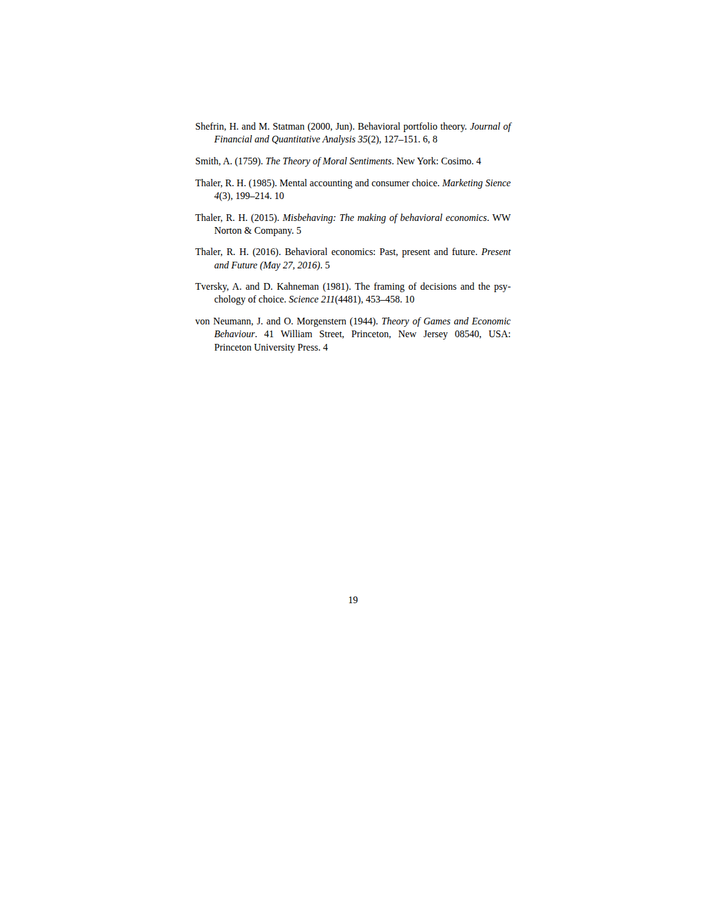Shefrin, H. and M. Statman (2000, Jun). Behavioral portfolio theory. Journal of Financial and Quantitative Analysis 35(2), 127–151. 6, 8
Smith, A. (1759). The Theory of Moral Sentiments. New York: Cosimo. 4
Thaler, R. H. (1985). Mental accounting and consumer choice. Marketing Sience 4(3), 199–214. 10
Thaler, R. H. (2015). Misbehaving: The making of behavioral economics. WW Norton & Company. 5
Thaler, R. H. (2016). Behavioral economics: Past, present and future. Present and Future (May 27, 2016). 5
Tversky, A. and D. Kahneman (1981). The framing of decisions and the psychology of choice. Science 211(4481), 453–458. 10
von Neumann, J. and O. Morgenstern (1944). Theory of Games and Economic Behaviour. 41 William Street, Princeton, New Jersey 08540, USA: Princeton University Press. 4
19